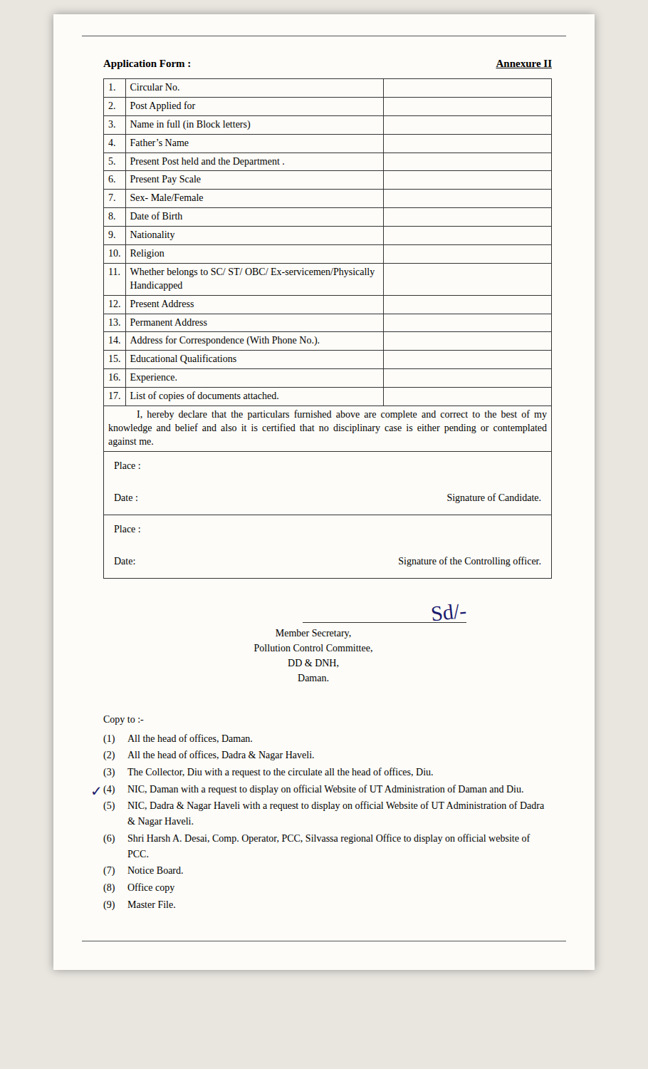Application Form :
Annexure II
| 1. | Circular No. | |
| 2. | Post Applied for | |
| 3. | Name in full (in Block letters) | |
| 4. | Father’s Name | |
| 5. | Present Post held and the Department . | |
| 6. | Present Pay Scale | |
| 7. | Sex- Male/Female | |
| 8. | Date of Birth | |
| 9. | Nationality | |
| 10. | Religion | |
| 11. | Whether belongs to SC/ ST/ OBC/ Ex-servicemen/Physically Handicapped | |
| 12. | Present Address | |
| 13. | Permanent Address | |
| 14. | Address for Correspondence (With Phone No.). | |
| 15. | Educational Qualifications | |
| 16. | Experience. | |
| 17. | List of copies of documents attached. | |
| I, hereby declare that the particulars furnished above are complete and correct to the best of my knowledge and belief and also it is certified that no disciplinary case is either pending or contemplated against me. |
| Place : Date : Signature of Candidate. |
| Place : Date: Signature of the Controlling officer. |
Sd/-
Member Secretary,
Pollution Control Committee,
DD & DNH,
Daman.
Copy to :-
(1) All the head of offices, Daman.
(2) All the head of offices, Dadra & Nagar Haveli.
(3) The Collector, Diu with a request to the circulate all the head of offices, Diu.
✓(4) NIC, Daman with a request to display on official Website of UT Administration of Daman and Diu.
(5) NIC, Dadra & Nagar Haveli with a request to display on official Website of UT Administration of Dadra & Nagar Haveli.
(6) Shri Harsh A. Desai, Comp. Operator, PCC, Silvassa regional Office to display on official website of PCC.
(7) Notice Board.
(8) Office copy
(9) Master File.